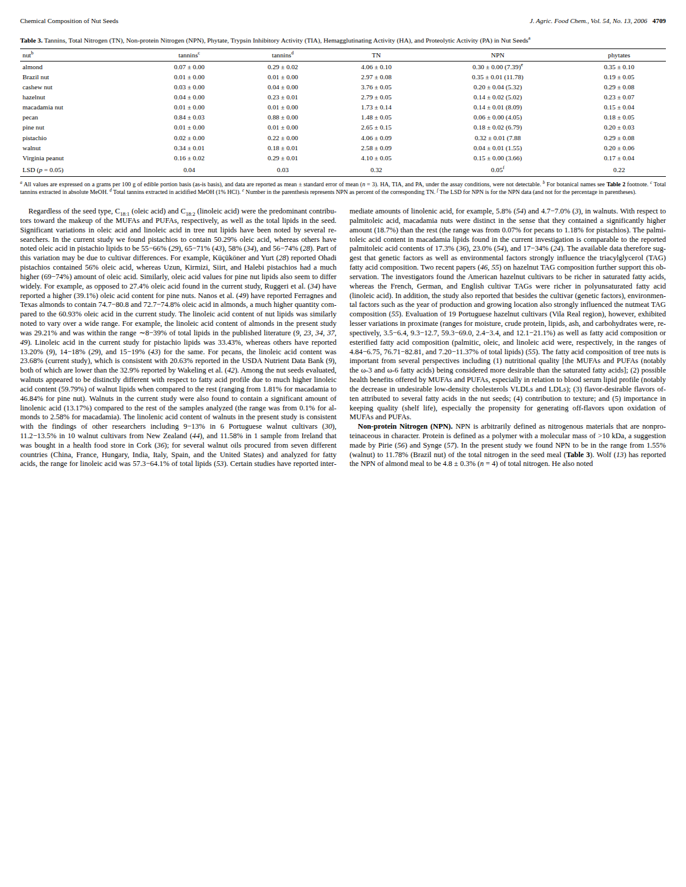Chemical Composition of Nut Seeds
J. Agric. Food Chem., Vol. 54, No. 13, 2006 4709
Table 3. Tannins, Total Nitrogen (TN), Non-protein Nitrogen (NPN), Phytate, Trypsin Inhibitory Activity (TIA), Hemagglutinating Activity (HA), and Proteolytic Activity (PA) in Nut Seedsa
| nut b | tannins c | tannins d | TN | NPN | phytates |
| --- | --- | --- | --- | --- | --- |
| almond | 0.07 ± 0.00 | 0.29 ± 0.02 | 4.06 ± 0.10 | 0.30 ± 0.00 (7.39) e | 0.35 ± 0.10 |
| Brazil nut | 0.01 ± 0.00 | 0.01 ± 0.00 | 2.97 ± 0.08 | 0.35 ± 0.01 (11.78) | 0.19 ± 0.05 |
| cashew nut | 0.03 ± 0.00 | 0.04 ± 0.00 | 3.76 ± 0.05 | 0.20 ± 0.04 (5.32) | 0.29 ± 0.08 |
| hazelnut | 0.04 ± 0.00 | 0.23 ± 0.01 | 2.79 ± 0.05 | 0.14 ± 0.02 (5.02) | 0.23 ± 0.07 |
| macadamia nut | 0.01 ± 0.00 | 0.01 ± 0.00 | 1.73 ± 0.14 | 0.14 ± 0.01 (8.09) | 0.15 ± 0.04 |
| pecan | 0.84 ± 0.03 | 0.88 ± 0.00 | 1.48 ± 0.05 | 0.06 ± 0.00 (4.05) | 0.18 ± 0.05 |
| pine nut | 0.01 ± 0.00 | 0.01 ± 0.00 | 2.65 ± 0.15 | 0.18 ± 0.02 (6.79) | 0.20 ± 0.03 |
| pistachio | 0.02 ± 0.00 | 0.22 ± 0.00 | 4.06 ± 0.09 | 0.32 ± 0.01 (7.88 | 0.29 ± 0.08 |
| walnut | 0.34 ± 0.01 | 0.18 ± 0.01 | 2.58 ± 0.09 | 0.04 ± 0.01 (1.55) | 0.20 ± 0.06 |
| Virginia peanut | 0.16 ± 0.02 | 0.29 ± 0.01 | 4.10 ± 0.05 | 0.15 ± 0.00 (3.66) | 0.17 ± 0.04 |
| LSD ( p = 0.05) | 0.04 | 0.03 | 0.32 | 0.05 f | 0.22 |
a All values are expressed on a grams per 100 g of edible portion basis (as-is basis), and data are reported as mean ± standard error of mean (n = 3). HA, TIA, and PA, under the assay conditions, were not detectable. b For botanical names see Table 2 footnote. c Total tannins extracted in absolute MeOH. d Total tannins extracted in acidified MeOH (1% HCl). e Number in the parenthesis represents NPN as percent of the corresponding TN. f The LSD for NPN is for the NPN data (and not for the percentage in parentheses).
Regardless of the seed type, C18:1 (oleic acid) and C18:2 (linoleic acid) were the predominant contributors toward the makeup of the MUFAs and PUFAs, respectively, as well as the total lipids in the seed. Significant variations in oleic acid and linoleic acid in tree nut lipids have been noted by several researchers. In the current study we found pistachios to contain 50.29% oleic acid, whereas others have noted oleic acid in pistachio lipids to be 55−66% (29), 65−71% (43), 58% (34), and 56−74% (28). Part of this variation may be due to cultivar differences. For example, Küçüköner and Yurt (28) reported Ohadi pistachios contained 56% oleic acid, whereas Uzun, Kirmizi, Siirt, and Halebi pistachios had a much higher (69−74%) amount of oleic acid. Similarly, oleic acid values for pine nut lipids also seem to differ widely. For example, as opposed to 27.4% oleic acid found in the current study, Ruggeri et al. (34) have reported a higher (39.1%) oleic acid content for pine nuts. Nanos et al. (49) have reported Ferragnes and Texas almonds to contain 74.7−80.8 and 72.7−74.8% oleic acid in almonds, a much higher quantity compared to the 60.93% oleic acid in the current study. The linoleic acid content of nut lipids was similarly noted to vary over a wide range. For example, the linoleic acid content of almonds in the present study was 29.21% and was within the range ∼8−39% of total lipids in the published literature (9, 23, 34, 37, 49). Linoleic acid in the current study for pistachio lipids was 33.43%, whereas others have reported 13.20% (9), 14−18% (29), and 15−19% (43) for the same. For pecans, the linoleic acid content was 23.68% (current study), which is consistent with 20.63% reported in the USDA Nutrient Data Bank (9), both of which are lower than the 32.9% reported by Wakeling et al. (42). Among the nut seeds evaluated, walnuts appeared to be distinctly different with respect to fatty acid profile due to much higher linoleic acid content (59.79%) of walnut lipids when compared to the rest (ranging from 1.81% for macadamia to 46.84% for pine nut). Walnuts in the current study were also found to contain a significant amount of linolenic acid (13.17%) compared to the rest of the samples analyzed (the range was from 0.1% for almonds to 2.58% for macadamia). The linolenic acid content of walnuts in the present study is consistent with the findings of other researchers including 9−13% in 6 Portuguese walnut cultivars (30), 11.2−13.5% in 10 walnut cultivars from New Zealand (44), and 11.58% in 1 sample from Ireland that was bought in a health food store in Cork (36); for several walnut oils procured from seven different countries (China, France, Hungary, India, Italy, Spain, and the United States) and analyzed for fatty acids, the range for linoleic acid was 57.3−64.1% of total lipids (53). Certain studies have reported intermediate amounts of linolenic acid, for example, 5.8% (54) and 4.7−7.0% (3), in walnuts. With respect to palmitoleic acid, macadamia nuts were distinct in the sense that they contained a significantly higher amount (18.7%) than the rest (the range was from 0.07% for pecans to 1.18% for pistachios). The palmitoleic acid content in macadamia lipids found in the current investigation is comparable to the reported palmitoleic acid contents of 17.3% (36), 23.0% (54), and 17−34% (24). The available data therefore suggest that genetic factors as well as environmental factors strongly influence the triacylglycerol (TAG) fatty acid composition. Two recent papers (46, 55) on hazelnut TAG composition further support this observation. The investigators found the American hazelnut cultivars to be richer in saturated fatty acids, whereas the French, German, and English cultivar TAGs were richer in polyunsaturated fatty acid (linoleic acid). In addition, the study also reported that besides the cultivar (genetic factors), environmental factors such as the year of production and growing location also strongly influenced the nutmeat TAG composition (55). Evaluation of 19 Portuguese hazelnut cultivars (Vila Real region), however, exhibited lesser variations in proximate (ranges for moisture, crude protein, lipids, ash, and carbohydrates were, respectively, 3.5−6.4, 9.3−12.7, 59.3−69.0, 2.4−3.4, and 12.1−21.1%) as well as fatty acid composition or esterified fatty acid composition (palmitic, oleic, and linoleic acid were, respectively, in the ranges of 4.84−6.75, 76.71−82.81, and 7.20−11.37% of total lipids) (55). The fatty acid composition of tree nuts is important from several perspectives including (1) nutritional quality [the MUFAs and PUFAs (notably the ω-3 and ω-6 fatty acids) being considered more desirable than the saturated fatty acids]; (2) possible health benefits offered by MUFAs and PUFAs, especially in relation to blood serum lipid profile (notably the decrease in undesirable low-density cholesterols VLDLs and LDLs); (3) flavor-desirable flavors often attributed to several fatty acids in the nut seeds; (4) contribution to texture; and (5) importance in keeping quality (shelf life), especially the propensity for generating off-flavors upon oxidation of MUFAs and PUFAs.
Non-protein Nitrogen (NPN). NPN is arbitrarily defined as nitrogenous materials that are nonproteinaceous in character. Protein is defined as a polymer with a molecular mass of >10 kDa, a suggestion made by Pirie (56) and Synge (57). In the present study we found NPN to be in the range from 1.55% (walnut) to 11.78% (Brazil nut) of the total nitrogen in the seed meal (Table 3). Wolf (13) has reported the NPN of almond meal to be 4.8 ± 0.3% (n = 4) of total nitrogen. He also noted